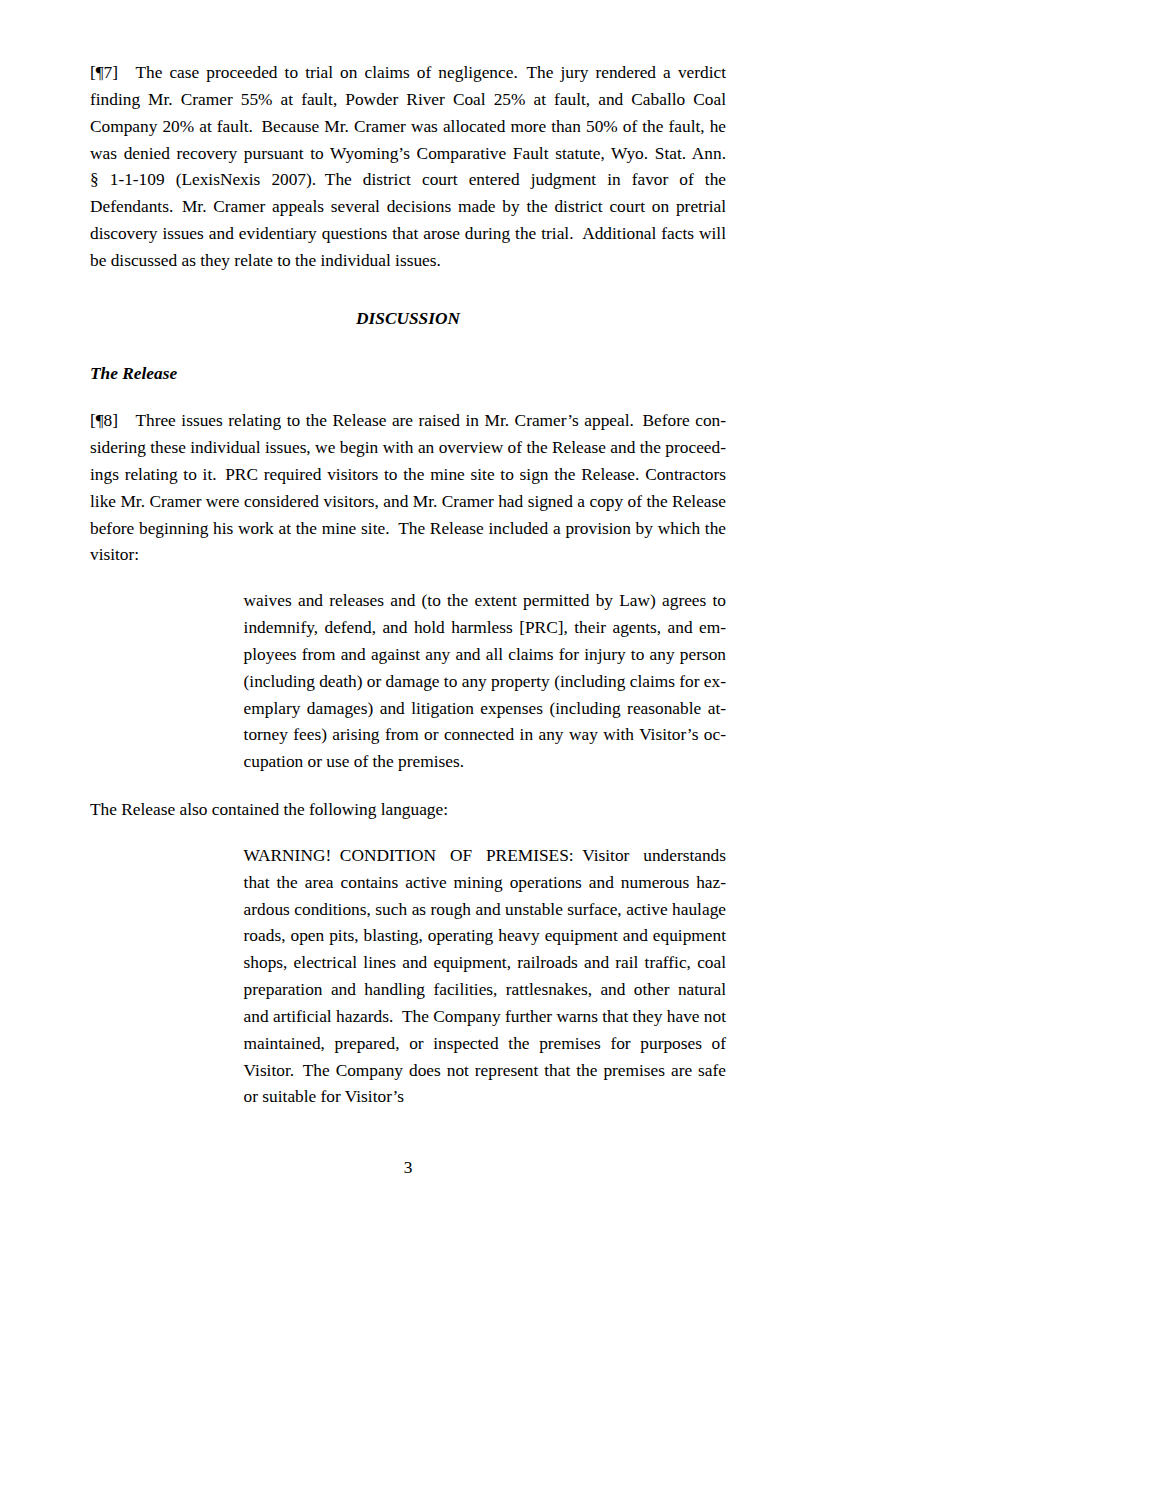[¶7] The case proceeded to trial on claims of negligence. The jury rendered a verdict finding Mr. Cramer 55% at fault, Powder River Coal 25% at fault, and Caballo Coal Company 20% at fault. Because Mr. Cramer was allocated more than 50% of the fault, he was denied recovery pursuant to Wyoming’s Comparative Fault statute, Wyo. Stat. Ann. § 1-1-109 (LexisNexis 2007). The district court entered judgment in favor of the Defendants. Mr. Cramer appeals several decisions made by the district court on pretrial discovery issues and evidentiary questions that arose during the trial. Additional facts will be discussed as they relate to the individual issues.
DISCUSSION
The Release
[¶8] Three issues relating to the Release are raised in Mr. Cramer’s appeal. Before considering these individual issues, we begin with an overview of the Release and the proceedings relating to it. PRC required visitors to the mine site to sign the Release. Contractors like Mr. Cramer were considered visitors, and Mr. Cramer had signed a copy of the Release before beginning his work at the mine site. The Release included a provision by which the visitor:
waives and releases and (to the extent permitted by Law) agrees to indemnify, defend, and hold harmless [PRC], their agents, and employees from and against any and all claims for injury to any person (including death) or damage to any property (including claims for exemplary damages) and litigation expenses (including reasonable attorney fees) arising from or connected in any way with Visitor’s occupation or use of the premises.
The Release also contained the following language:
WARNING! CONDITION OF PREMISES: Visitor understands that the area contains active mining operations and numerous hazardous conditions, such as rough and unstable surface, active haulage roads, open pits, blasting, operating heavy equipment and equipment shops, electrical lines and equipment, railroads and rail traffic, coal preparation and handling facilities, rattlesnakes, and other natural and artificial hazards. The Company further warns that they have not maintained, prepared, or inspected the premises for purposes of Visitor. The Company does not represent that the premises are safe or suitable for Visitor’s
3